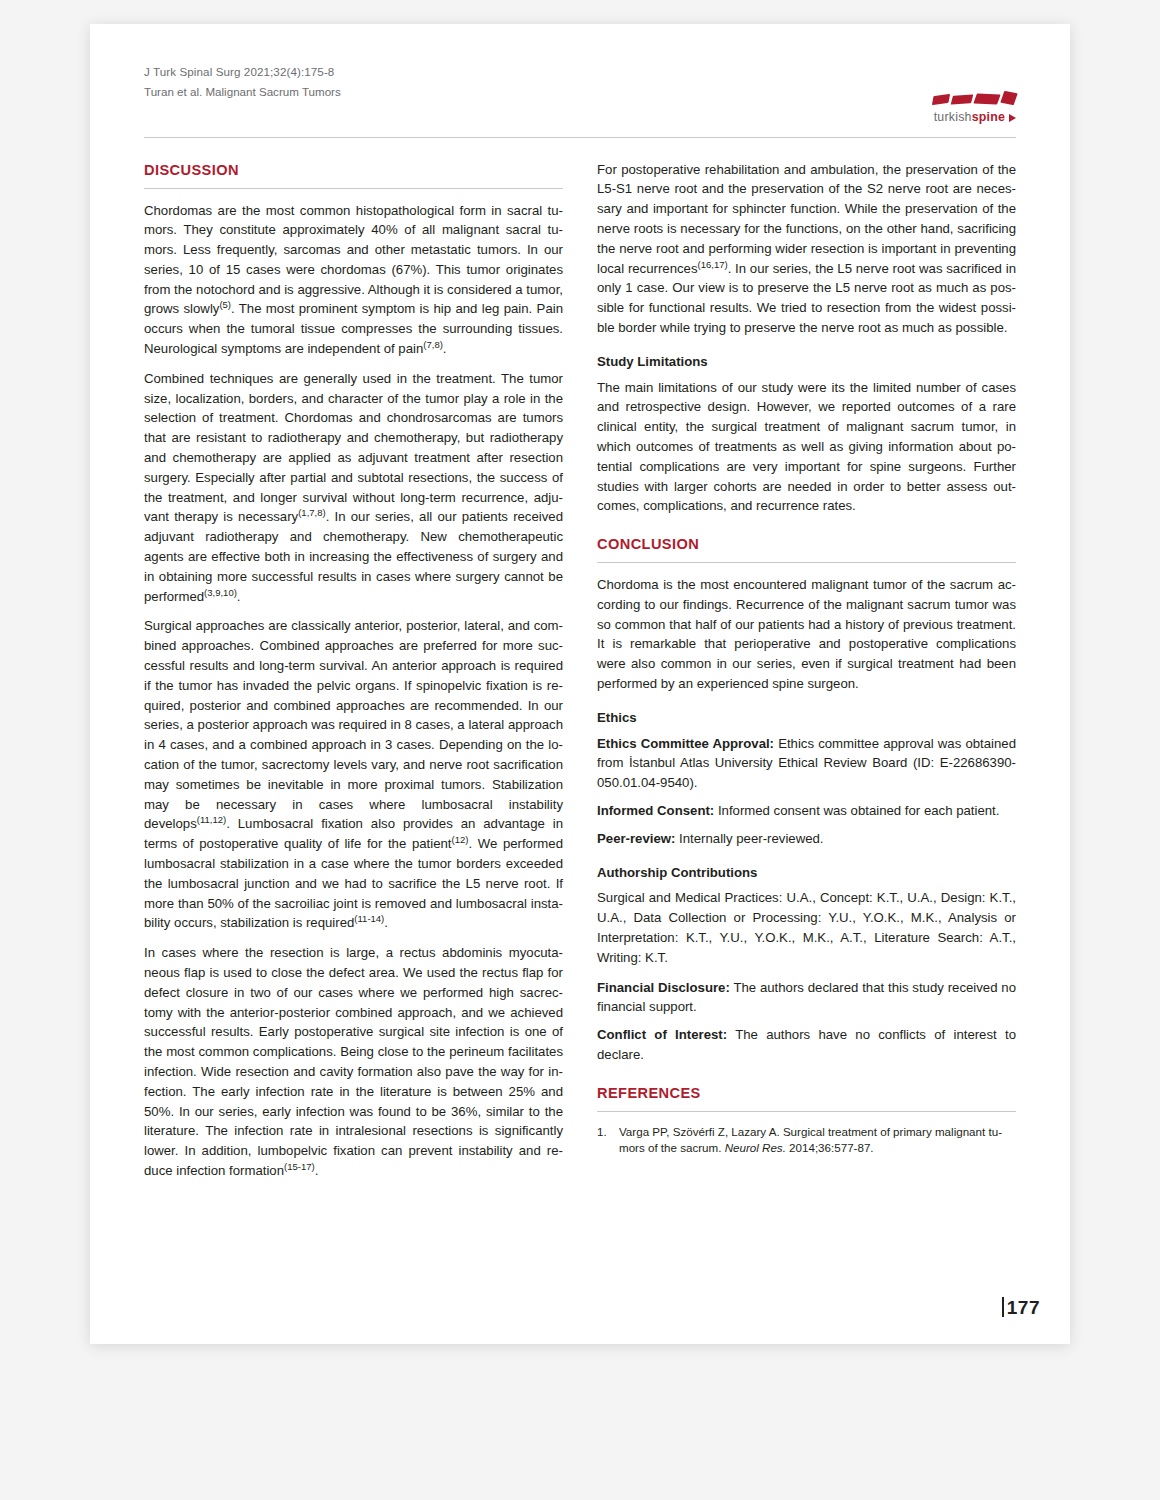J Turk Spinal Surg 2021;32(4):175-8
Turan et al. Malignant Sacrum Tumors
turkishspine
DISCUSSION
Chordomas are the most common histopathological form in sacral tumors. They constitute approximately 40% of all malignant sacral tumors. Less frequently, sarcomas and other metastatic tumors. In our series, 10 of 15 cases were chordomas (67%). This tumor originates from the notochord and is aggressive. Although it is considered a tumor, grows slowly(5). The most prominent symptom is hip and leg pain. Pain occurs when the tumoral tissue compresses the surrounding tissues. Neurological symptoms are independent of pain(7,8).
Combined techniques are generally used in the treatment. The tumor size, localization, borders, and character of the tumor play a role in the selection of treatment. Chordomas and chondrosarcomas are tumors that are resistant to radiotherapy and chemotherapy, but radiotherapy and chemotherapy are applied as adjuvant treatment after resection surgery. Especially after partial and subtotal resections, the success of the treatment, and longer survival without long-term recurrence, adjuvant therapy is necessary(1,7,8). In our series, all our patients received adjuvant radiotherapy and chemotherapy. New chemotherapeutic agents are effective both in increasing the effectiveness of surgery and in obtaining more successful results in cases where surgery cannot be performed(3,9,10).
Surgical approaches are classically anterior, posterior, lateral, and combined approaches. Combined approaches are preferred for more successful results and long-term survival. An anterior approach is required if the tumor has invaded the pelvic organs. If spinopelvic fixation is required, posterior and combined approaches are recommended. In our series, a posterior approach was required in 8 cases, a lateral approach in 4 cases, and a combined approach in 3 cases. Depending on the location of the tumor, sacrectomy levels vary, and nerve root sacrification may sometimes be inevitable in more proximal tumors. Stabilization may be necessary in cases where lumbosacral instability develops(11,12). Lumbosacral fixation also provides an advantage in terms of postoperative quality of life for the patient(12). We performed lumbosacral stabilization in a case where the tumor borders exceeded the lumbosacral junction and we had to sacrifice the L5 nerve root. If more than 50% of the sacroiliac joint is removed and lumbosacral instability occurs, stabilization is required(11-14).
In cases where the resection is large, a rectus abdominis myocutaneous flap is used to close the defect area. We used the rectus flap for defect closure in two of our cases where we performed high sacrectomy with the anterior-posterior combined approach, and we achieved successful results. Early postoperative surgical site infection is one of the most common complications. Being close to the perineum facilitates infection. Wide resection and cavity formation also pave the way for infection. The early infection rate in the literature is between 25% and 50%. In our series, early infection was found to be 36%, similar to the literature. The infection rate in intralesional resections is significantly lower. In addition, lumbopelvic fixation can prevent instability and reduce infection formation(15-17).
For postoperative rehabilitation and ambulation, the preservation of the L5-S1 nerve root and the preservation of the S2 nerve root are necessary and important for sphincter function. While the preservation of the nerve roots is necessary for the functions, on the other hand, sacrificing the nerve root and performing wider resection is important in preventing local recurrences(16,17). In our series, the L5 nerve root was sacrificed in only 1 case. Our view is to preserve the L5 nerve root as much as possible for functional results. We tried to resection from the widest possible border while trying to preserve the nerve root as much as possible.
Study Limitations
The main limitations of our study were its the limited number of cases and retrospective design. However, we reported outcomes of a rare clinical entity, the surgical treatment of malignant sacrum tumor, in which outcomes of treatments as well as giving information about potential complications are very important for spine surgeons. Further studies with larger cohorts are needed in order to better assess outcomes, complications, and recurrence rates.
CONCLUSION
Chordoma is the most encountered malignant tumor of the sacrum according to our findings. Recurrence of the malignant sacrum tumor was so common that half of our patients had a history of previous treatment. It is remarkable that perioperative and postoperative complications were also common in our series, even if surgical treatment had been performed by an experienced spine surgeon.
Ethics
Ethics Committee Approval: Ethics committee approval was obtained from İstanbul Atlas University Ethical Review Board (ID: E-22686390-050.01.04-9540).
Informed Consent: Informed consent was obtained for each patient.
Peer-review: Internally peer-reviewed.
Authorship Contributions
Surgical and Medical Practices: U.A., Concept: K.T., U.A., Design: K.T., U.A., Data Collection or Processing: Y.U., Y.O.K., M.K., Analysis or Interpretation: K.T., Y.U., Y.O.K., M.K., A.T., Literature Search: A.T., Writing: K.T.
Financial Disclosure: The authors declared that this study received no financial support.
Conflict of Interest: The authors have no conflicts of interest to declare.
REFERENCES
Varga PP, Szövérfi Z, Lazary A. Surgical treatment of primary malignant tumors of the sacrum. Neurol Res. 2014;36:577-87.
177